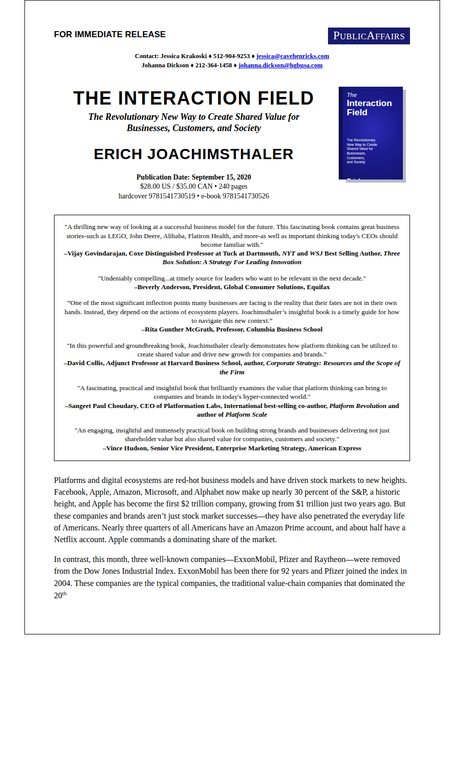FOR IMMEDIATE RELEASE
PUBLICAFFAIRS
Contact: Jessica Krakoski ♦ 512-904-9253 ♦ jessica@cavehenricks.com
Johanna Dickson ♦ 212-364-1458 ♦ johanna.dickson@hgbusa.com
The
Interaction
Field
The Revolutionary
New Way to Create
Shared Value for
Businesses, Customers,
and Society
Erich
Joachimsthaler
THE INTERACTION FIELD
The Revolutionary New Way to Create Shared Value for
Businesses, Customers, and Society
ERICH JOACHIMSTHALER
Publication Date: September 15, 2020
$28.00 US / $35.00 CAN • 240 pages
hardcover 9781541730519 • e-book 9781541730526
"A thrilling new way of looking at a successful business model for the future. This fascinating book contains great business stories-such as LEGO, John Deere, Alibaba, Flatiron Health, and more-as well as important thinking today's CEOs should become familiar with."
–Vijay Govindarajan, Coxe Distinguished Professor at Tuck at Dartmouth, NYT and WSJ Best Selling Author, Three Box Solution: A Strategy For Leading Innovation
"Undeniably compelling...at timely source for leaders who want to be relevant in the next decade."
–Beverly Anderson, President, Global Consumer Solutions, Equifax
“One of the most significant inflection points many businesses are facing is the reality that their fates are not in their own hands. Instead, they depend on the actions of ecosystem players. Joachimsthaler’s insightful book is a timely guide for how to navigate this new context.”
–Rita Gunther McGrath, Professor, Columbia Business School
"In this powerful and groundbreaking book, Joachimsthaler clearly demonstrates how platform thinking can be utilized to create shared value and drive new growth for companies and brands."
–David Collis, Adjunct Professor at Harvard Business School, author, Corporate Strategy: Resources and the Scope of the Firm
"A fascinating, practical and insightful book that brilliantly examines the value that platform thinking can bring to companies and brands in today's hyper-connected world."
–Sangeet Paul Choudary, CEO of Platformation Labs, International best-selling co-author, Platform Revolution and author of Platform Scale
"An engaging, insightful and immensely practical book on building strong brands and businesses delivering not just shareholder value but also shared value for companies, customers and society."
–Vince Hudson, Senior Vice President, Enterprise Marketing Strategy, American Express
Platforms and digital ecosystems are red-hot business models and have driven stock markets to new heights. Facebook, Apple, Amazon, Microsoft, and Alphabet now make up nearly 30 percent of the S&P, a historic height, and Apple has become the first $2 trillion company, growing from $1 trillion just two years ago. But these companies and brands aren’t just stock market successes—they have also penetrated the everyday life of Americans. Nearly three quarters of all Americans have an Amazon Prime account, and about half have a Netflix account. Apple commands a dominating share of the market.
In contrast, this month, three well-known companies—ExxonMobil, Pfizer and Raytheon—were removed from the Dow Jones Industrial Index. ExxonMobil has been there for 92 years and Pfizer joined the index in 2004. These companies are the typical companies, the traditional value-chain companies that dominated the 20th